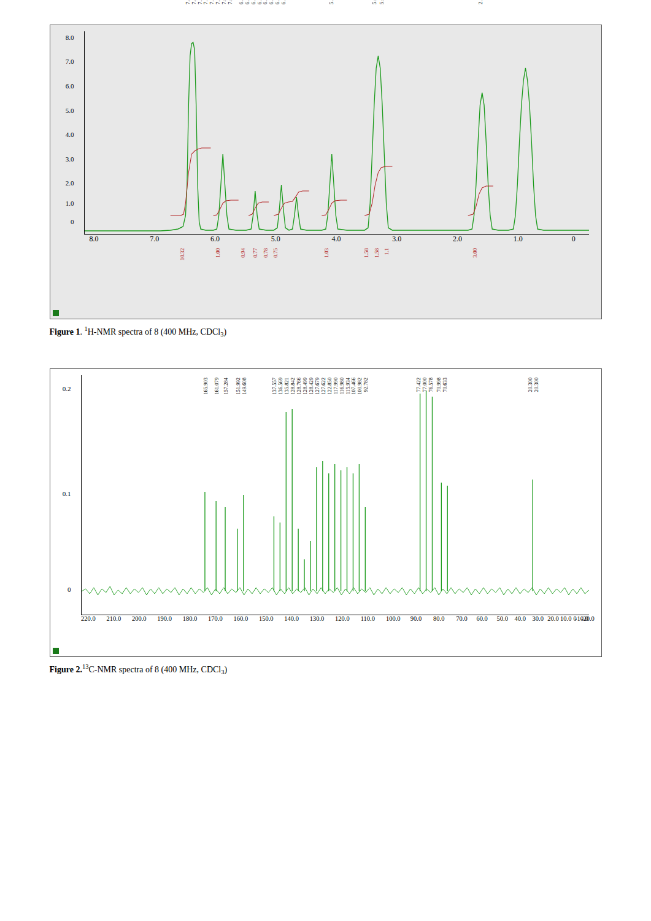OBn OBn Me I Cl HO O O 8
8.0 7.0 6.0 5.0 4.0 3.0 2.0 1.0 0
7.409 7.402 7.372 7.346 7.304 7.261 7.084 7.076 6.719 6.712 6.654 6.648 6.605 6.598 6.585 6.578 5.660 5.076 5.043 2.313
8.0 7.0 6.0 5.0 4.0 3.0 2.0 1.0 0
10.32 1.00 0.94 0.77 0.78 0.75 1.03 1.58 1.58 1.1 3.00
Figure 1. 1H-NMR spectra of 8 (400 MHz, CDCl3)
0.2 0.1 0
165.903 161.079 157.284 151.992 149.608 137.557 136.569 135.821 128.842 128.766 128.499 128.429 127.679 127.622 122.850 117.990 116.980 115.934 107.466 100.982 92.782 77.422 77.000 76.578 70.998 70.633 20.300 20.300
220.0 210.0 200.0 190.0 180.0 170.0 160.0 150.0 140.0 130.0 120.0 110.0 100.0 90.0 80.0 70.0 60.0 50.0 40.0 30.0 20.0 10.0 0 -10.0 -20.0
Figure 2.13C-NMR spectra of 8 (400 MHz, CDCl3)